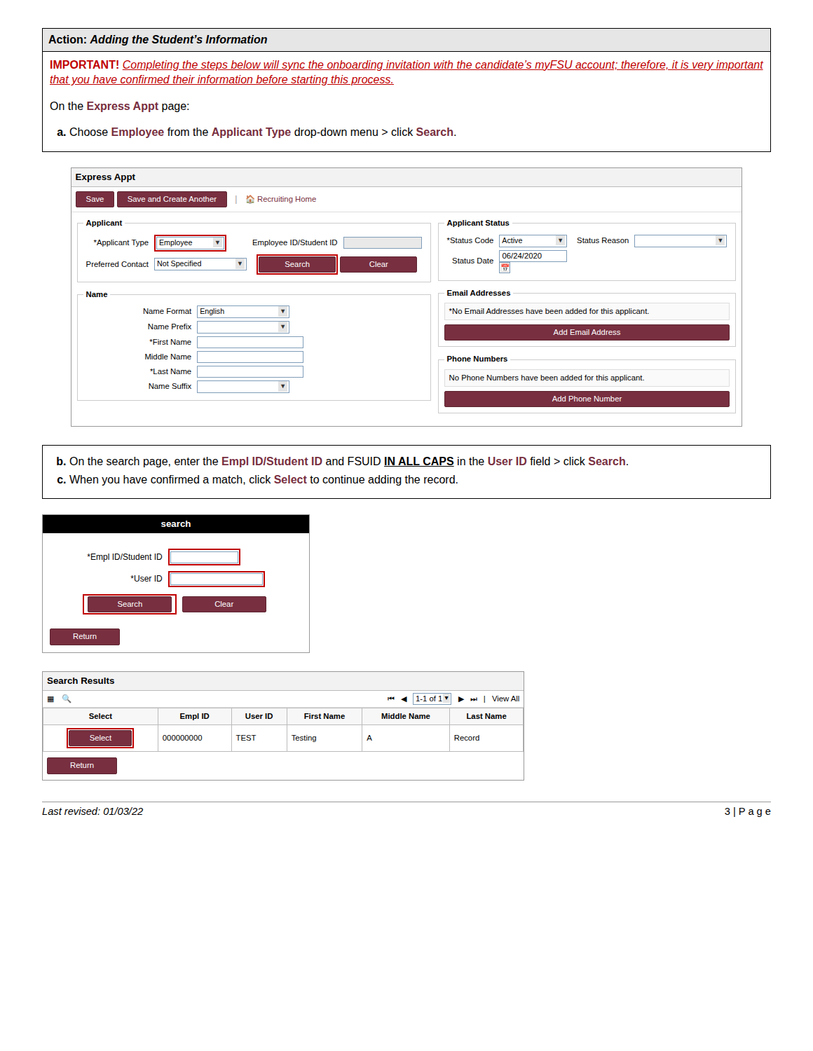Action: Adding the Student’s Information
IMPORTANT! Completing the steps below will sync the onboarding invitation with the candidate’s myFSU account; therefore, it is very important that you have confirmed their information before starting this process.
On the Express Appt page:
Choose Employee from the Applicant Type drop-down menu > click Search.
Express Appt
Save Save and Create Another | 🏠 Recruiting Home
Applicant
| *Applicant Type | Employee | Employee ID/Student ID | |
| Preferred Contact | Not Specified | Search Clear |
Name
| Name Format | English |
| Name Prefix | |
| *First Name | |
| Middle Name | |
| *Last Name | |
| Name Suffix | |
Applicant Status
| *Status Code | Active | Status Reason | |
| Status Date | 06/24/2020 📅 | |
Email Addresses
*No Email Addresses have been added for this applicant.
Add Email Address Phone Numbers
No Phone Numbers have been added for this applicant.
Add Phone Number
On the search page, enter the Empl ID/Student ID and FSUID IN ALL CAPS in the User ID field > click Search.
When you have confirmed a match, click Select to continue adding the record.
search
| *Empl ID/Student ID | |
| *User ID | |
Search Clear
Return
Search Results
▦ 🔍
⏮ ◀ 1-1 of 1 ▶ ⏭ | View All
| Select | Empl ID | User ID | First Name | Middle Name | Last Name |
| --- | --- | --- | --- | --- | --- |
| Select | 000000000 | TEST | Testing | A | Record |
Return
Last revised: 01/03/22
3 | P a g e